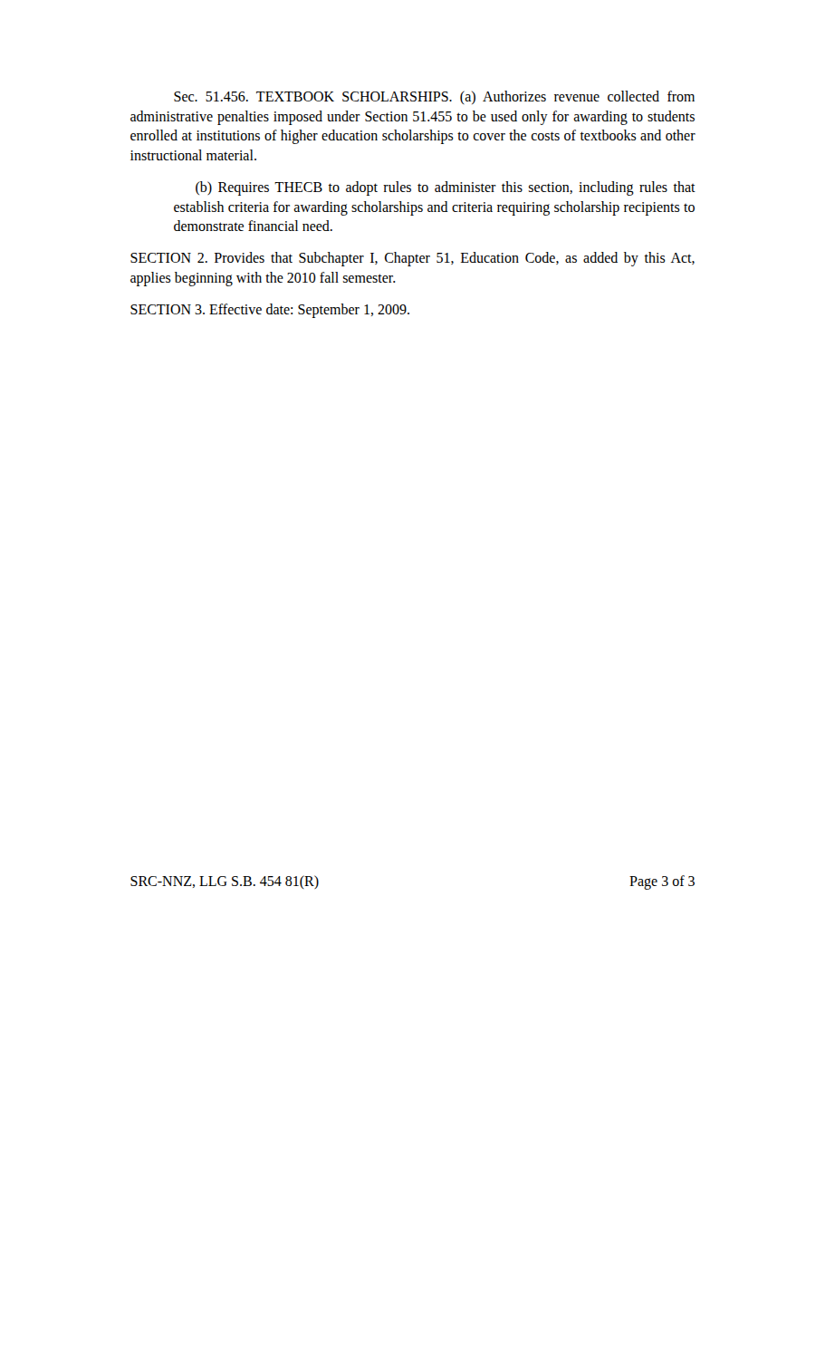Sec. 51.456. TEXTBOOK SCHOLARSHIPS. (a) Authorizes revenue collected from administrative penalties imposed under Section 51.455 to be used only for awarding to students enrolled at institutions of higher education scholarships to cover the costs of textbooks and other instructional material.
(b) Requires THECB to adopt rules to administer this section, including rules that establish criteria for awarding scholarships and criteria requiring scholarship recipients to demonstrate financial need.
SECTION 2. Provides that Subchapter I, Chapter 51, Education Code, as added by this Act, applies beginning with the 2010 fall semester.
SECTION 3. Effective date: September 1, 2009.
SRC-NNZ, LLG S.B. 454 81(R)
Page 3 of 3